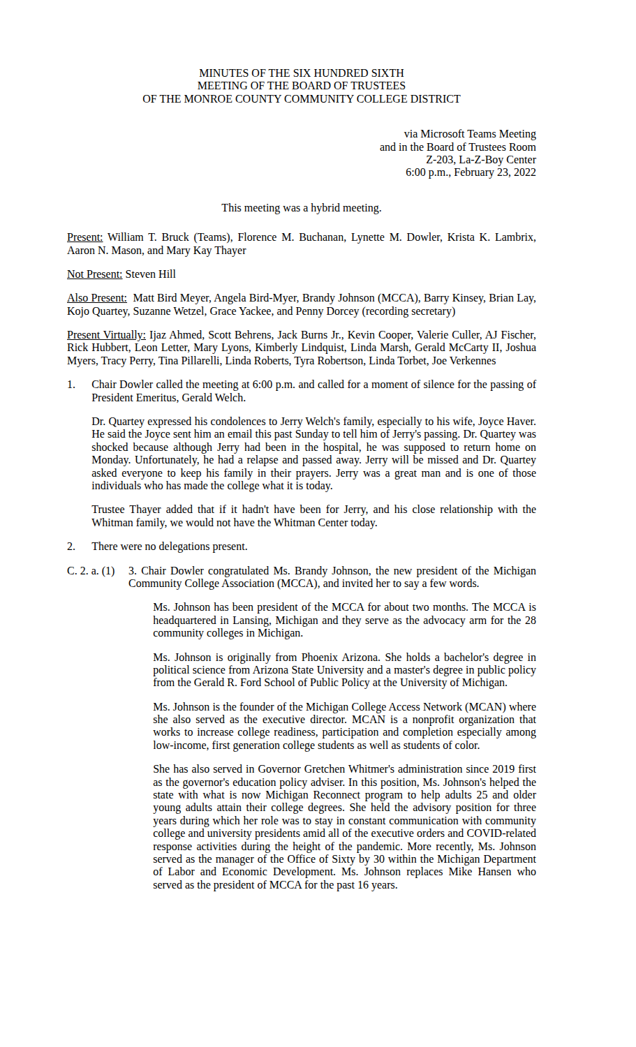MINUTES OF THE SIX HUNDRED SIXTH
MEETING OF THE BOARD OF TRUSTEES
OF THE MONROE COUNTY COMMUNITY COLLEGE DISTRICT
via Microsoft Teams Meeting
and in the Board of Trustees Room
Z-203, La-Z-Boy Center
6:00 p.m., February 23, 2022
This meeting was a hybrid meeting.
Present: William T. Bruck (Teams), Florence M. Buchanan, Lynette M. Dowler, Krista K. Lambrix, Aaron N. Mason, and Mary Kay Thayer
Not Present: Steven Hill
Also Present: Matt Bird Meyer, Angela Bird-Myer, Brandy Johnson (MCCA), Barry Kinsey, Brian Lay, Kojo Quartey, Suzanne Wetzel, Grace Yackee, and Penny Dorcey (recording secretary)
Present Virtually: Ijaz Ahmed, Scott Behrens, Jack Burns Jr., Kevin Cooper, Valerie Culler, AJ Fischer, Rick Hubbert, Leon Letter, Mary Lyons, Kimberly Lindquist, Linda Marsh, Gerald McCarty II, Joshua Myers, Tracy Perry, Tina Pillarelli, Linda Roberts, Tyra Robertson, Linda Torbet, Joe Verkennes
1.
Chair Dowler called the meeting at 6:00 p.m. and called for a moment of silence for the passing of President Emeritus, Gerald Welch.
Dr. Quartey expressed his condolences to Jerry Welch's family, especially to his wife, Joyce Haver. He said the Joyce sent him an email this past Sunday to tell him of Jerry's passing. Dr. Quartey was shocked because although Jerry had been in the hospital, he was supposed to return home on Monday. Unfortunately, he had a relapse and passed away. Jerry will be missed and Dr. Quartey asked everyone to keep his family in their prayers. Jerry was a great man and is one of those individuals who has made the college what it is today.
Trustee Thayer added that if it hadn't have been for Jerry, and his close relationship with the Whitman family, we would not have the Whitman Center today.
2.
There were no delegations present.
C. 2. a. (1)
3. Chair Dowler congratulated Ms. Brandy Johnson, the new president of the Michigan Community College Association (MCCA), and invited her to say a few words.
Ms. Johnson has been president of the MCCA for about two months. The MCCA is headquartered in Lansing, Michigan and they serve as the advocacy arm for the 28 community colleges in Michigan.
Ms. Johnson is originally from Phoenix Arizona. She holds a bachelor's degree in political science from Arizona State University and a master's degree in public policy from the Gerald R. Ford School of Public Policy at the University of Michigan.
Ms. Johnson is the founder of the Michigan College Access Network (MCAN) where she also served as the executive director. MCAN is a nonprofit organization that works to increase college readiness, participation and completion especially among low-income, first generation college students as well as students of color.
She has also served in Governor Gretchen Whitmer's administration since 2019 first as the governor's education policy adviser. In this position, Ms. Johnson's helped the state with what is now Michigan Reconnect program to help adults 25 and older young adults attain their college degrees. She held the advisory position for three years during which her role was to stay in constant communication with community college and university presidents amid all of the executive orders and COVID-related response activities during the height of the pandemic. More recently, Ms. Johnson served as the manager of the Office of Sixty by 30 within the Michigan Department of Labor and Economic Development. Ms. Johnson replaces Mike Hansen who served as the president of MCCA for the past 16 years.